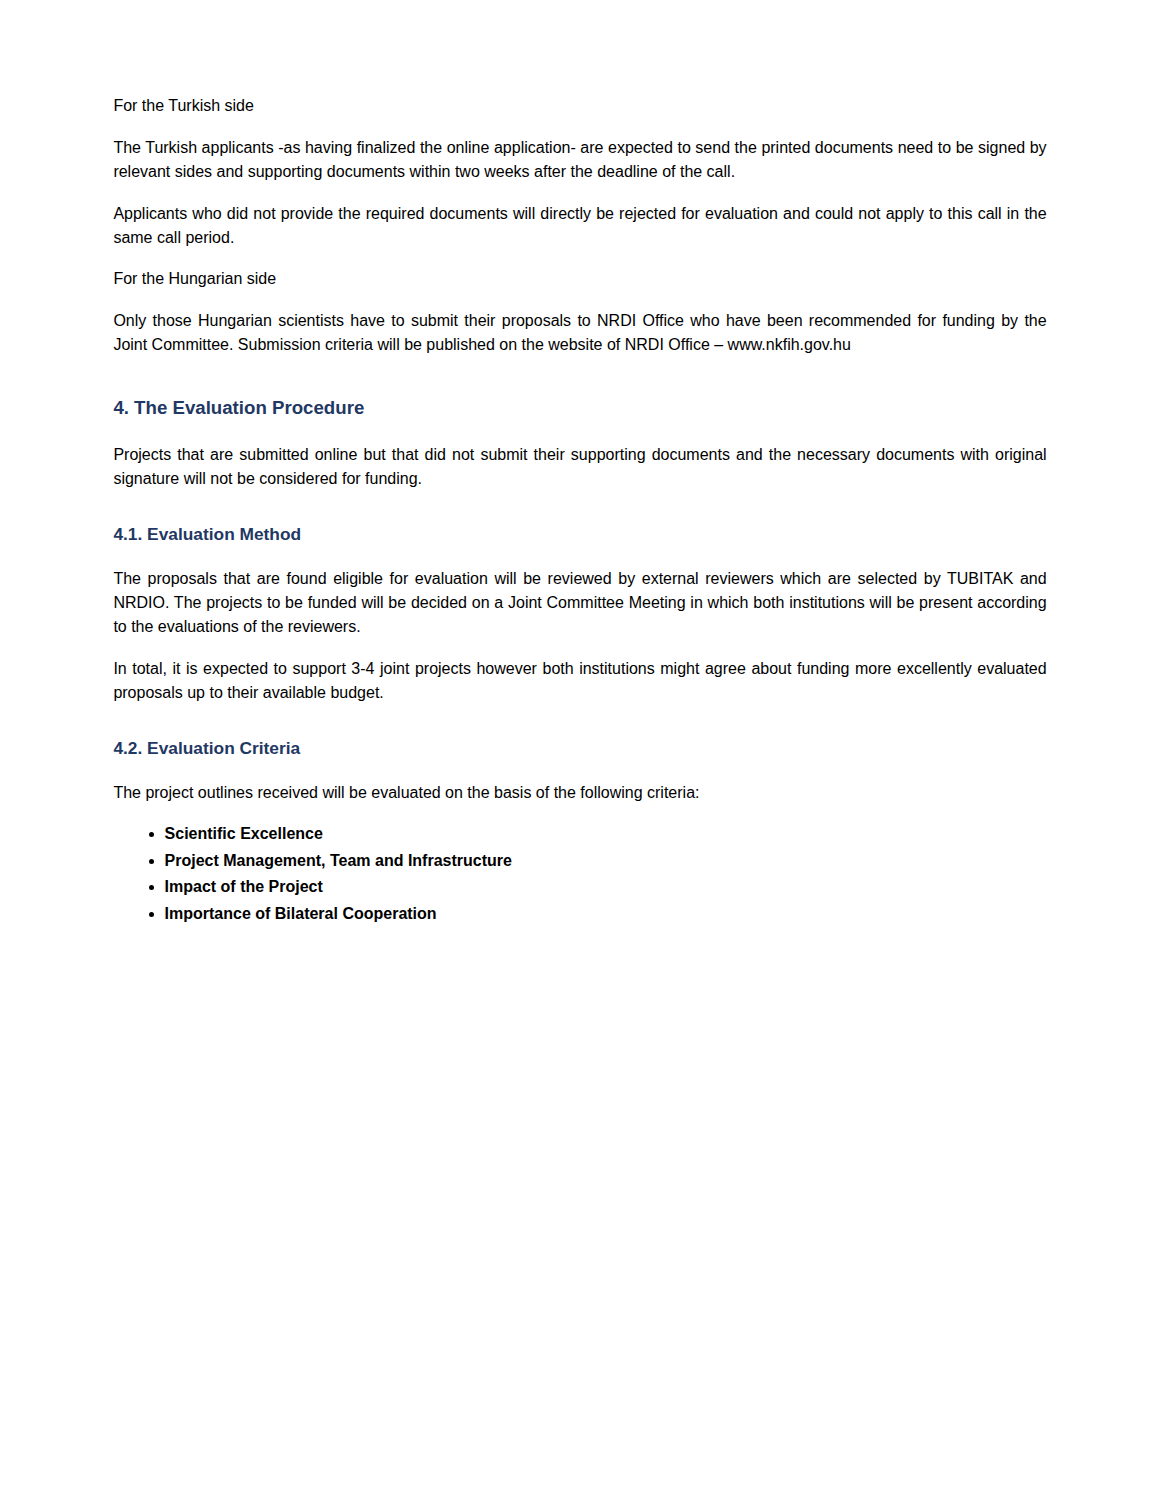For the Turkish side
The Turkish applicants -as having finalized the online application- are expected to send the printed documents need to be signed by relevant sides and supporting documents within two weeks after the deadline of the call.
Applicants who did not provide the required documents will directly be rejected for evaluation and could not apply to this call in the same call period.
For the Hungarian side
Only those Hungarian scientists have to submit their proposals to NRDI Office who have been recommended for funding by the Joint Committee. Submission criteria will be published on the website of NRDI Office – www.nkfih.gov.hu
4. The Evaluation Procedure
Projects that are submitted online but that did not submit their supporting documents and the necessary documents with original signature will not be considered for funding.
4.1. Evaluation Method
The proposals that are found eligible for evaluation will be reviewed by external reviewers which are selected by TUBITAK and NRDIO. The projects to be funded will be decided on a Joint Committee Meeting in which both institutions will be present according to the evaluations of the reviewers.
In total, it is expected to support 3-4 joint projects however both institutions might agree about funding more excellently evaluated proposals up to their available budget.
4.2. Evaluation Criteria
The project outlines received will be evaluated on the basis of the following criteria:
Scientific Excellence
Project Management, Team and Infrastructure
Impact of the Project
Importance of Bilateral Cooperation